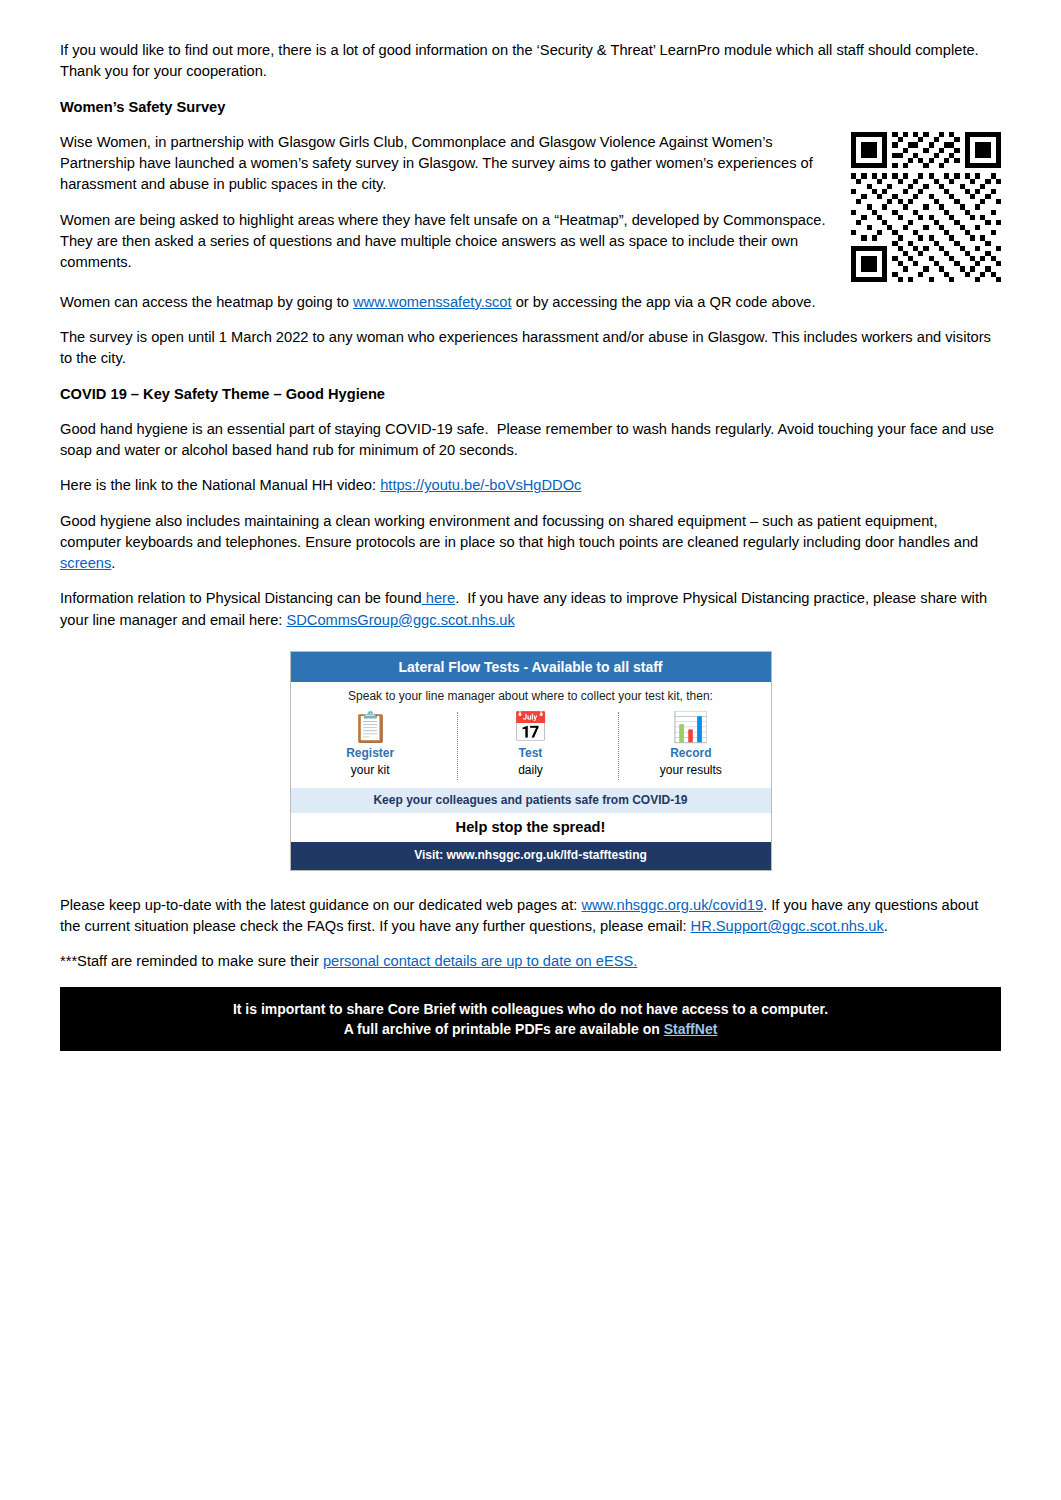If you would like to find out more, there is a lot of good information on the ‘Security & Threat’ LearnPro module which all staff should complete. Thank you for your cooperation.
Women’s Safety Survey
Wise Women, in partnership with Glasgow Girls Club, Commonplace and Glasgow Violence Against Women’s Partnership have launched a women’s safety survey in Glasgow. The survey aims to gather women’s experiences of harassment and abuse in public spaces in the city.
Women are being asked to highlight areas where they have felt unsafe on a “Heatmap”, developed by Commonspace. They are then asked a series of questions and have multiple choice answers as well as space to include their own comments.
Women can access the heatmap by going to www.womenssafety.scot or by accessing the app via a QR code above.
The survey is open until 1 March 2022 to any woman who experiences harassment and/or abuse in Glasgow. This includes workers and visitors to the city.
COVID 19 – Key Safety Theme – Good Hygiene
Good hand hygiene is an essential part of staying COVID-19 safe. Please remember to wash hands regularly. Avoid touching your face and use soap and water or alcohol based hand rub for minimum of 20 seconds.
Here is the link to the National Manual HH video: https://youtu.be/-boVsHgDDOc
Good hygiene also includes maintaining a clean working environment and focussing on shared equipment – such as patient equipment, computer keyboards and telephones. Ensure protocols are in place so that high touch points are cleaned regularly including door handles and screens.
Information relation to Physical Distancing can be found here. If you have any ideas to improve Physical Distancing practice, please share with your line manager and email here: SDCommsGroup@ggc.scot.nhs.uk
Lateral Flow Tests - Available to all staff
Speak to your line manager about where to collect your test kit, then:
📋
Register your kit
📅
Test daily
📊
Record your results
Keep your colleagues and patients safe from COVID-19
Help stop the spread!
Visit: www.nhsggc.org.uk/lfd-stafftesting
Please keep up-to-date with the latest guidance on our dedicated web pages at: www.nhsggc.org.uk/covid19. If you have any questions about the current situation please check the FAQs first. If you have any further questions, please email: HR.Support@ggc.scot.nhs.uk.
***Staff are reminded to make sure their personal contact details are up to date on eESS.
It is important to share Core Brief with colleagues who do not have access to a computer.
A full archive of printable PDFs are available on StaffNet